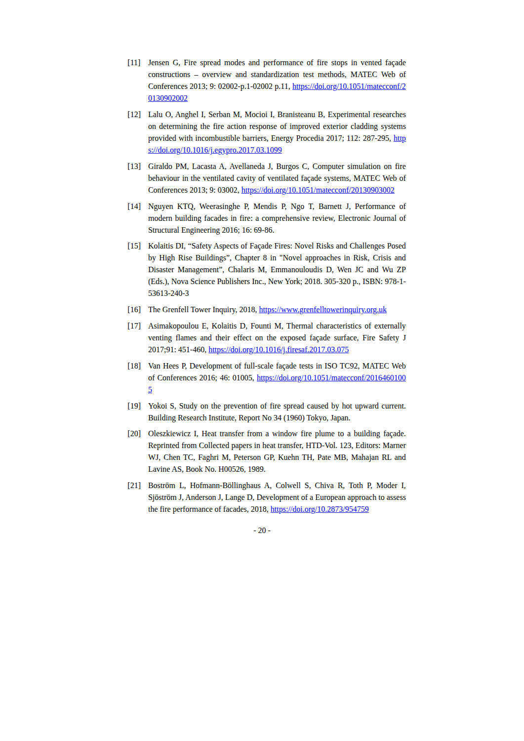[11] Jensen G, Fire spread modes and performance of fire stops in vented façade constructions – overview and standardization test methods, MATEC Web of Conferences 2013; 9: 02002-p.1-02002 p.11, https://doi.org/10.1051/matecconf/20130902002
[12] Lalu O, Anghel I, Serban M, Mocioi I, Branisteanu B, Experimental researches on determining the fire action response of improved exterior cladding systems provided with incombustible barriers, Energy Procedia 2017; 112: 287-295, https://doi.org/10.1016/j.egypro.2017.03.1099
[13] Giraldo PM, Lacasta A, Avellaneda J, Burgos C, Computer simulation on fire behaviour in the ventilated cavity of ventilated façade systems, MATEC Web of Conferences 2013; 9: 03002, https://doi.org/10.1051/matecconf/20130903002
[14] Nguyen KTQ, Weerasinghe P, Mendis P, Ngo T, Barnett J, Performance of modern building facades in fire: a comprehensive review, Electronic Journal of Structural Engineering 2016; 16: 69-86.
[15] Kolaitis DI, “Safety Aspects of Façade Fires: Novel Risks and Challenges Posed by High Rise Buildings”, Chapter 8 in "Novel approaches in Risk, Crisis and Disaster Management”, Chalaris M, Emmanouloudis D, Wen JC and Wu ZP (Eds.), Nova Science Publishers Inc., New York; 2018. 305-320 p., ISBN: 978-1-53613-240-3
[16] The Grenfell Tower Inquiry, 2018, https://www.grenfelltowerinquiry.org.uk
[17] Asimakopoulou E, Kolaitis D, Founti M, Thermal characteristics of externally venting flames and their effect on the exposed façade surface, Fire Safety J 2017;91: 451-460, https://doi.org/10.1016/j.firesaf.2017.03.075
[18] Van Hees P, Development of full-scale façade tests in ISO TC92, MATEC Web of Conferences 2016; 46: 01005, https://doi.org/10.1051/matecconf/20164601005
[19] Yokoi S, Study on the prevention of fire spread caused by hot upward current. Building Research Institute, Report No 34 (1960) Tokyo, Japan.
[20] Oleszkiewicz I, Heat transfer from a window fire plume to a building façade. Reprinted from Collected papers in heat transfer, HTD-Vol. 123, Editors: Marner WJ, Chen TC, Faghri M, Peterson GP, Kuehn TH, Pate MB, Mahajan RL and Lavine AS, Book No. H00526, 1989.
[21] Boström L, Hofmann-Böllinghaus A, Colwell S, Chiva R, Toth P, Moder I, Sjöström J, Anderson J, Lange D, Development of a European approach to assess the fire performance of facades, 2018, https://doi.org/10.2873/954759
- 20 -